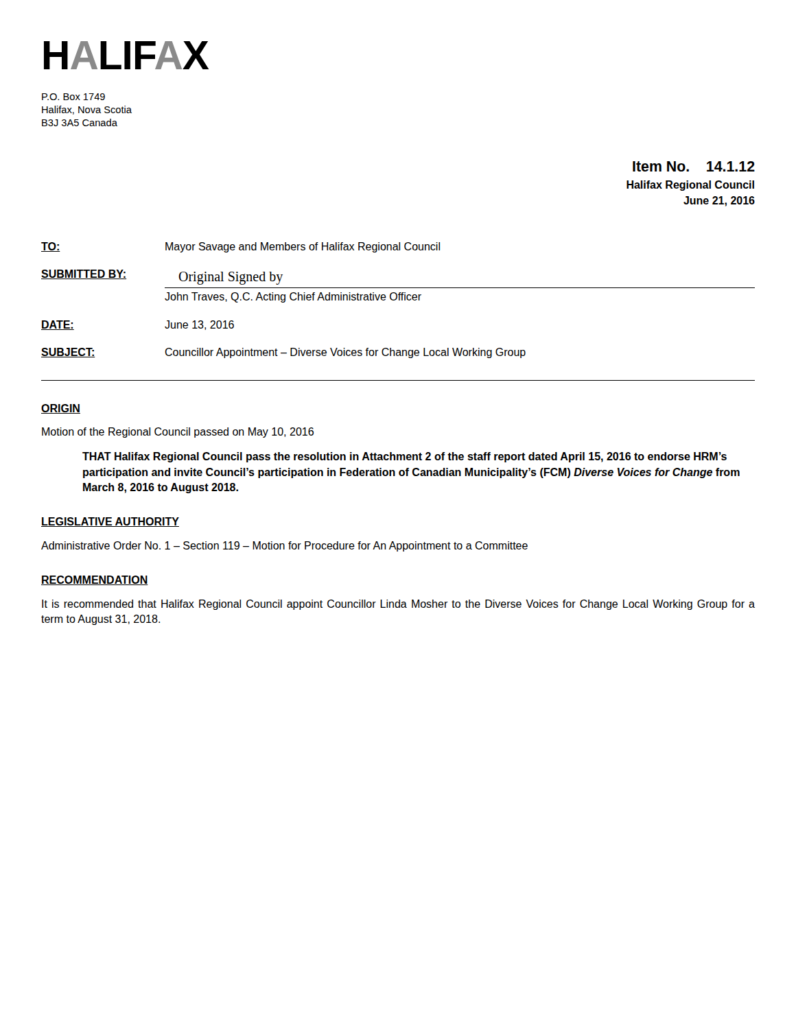HALIFAX
P.O. Box 1749
Halifax, Nova Scotia
B3J 3A5 Canada
Item No. 14.1.12
Halifax Regional Council
June 21, 2016
| TO: | Mayor Savage and Members of Halifax Regional Council |
| SUBMITTED BY: | Original Signed by John Traves, Q.C. Acting Chief Administrative Officer |
| DATE: | June 13, 2016 |
| SUBJECT: | Councillor Appointment – Diverse Voices for Change Local Working Group |
ORIGIN
Motion of the Regional Council passed on May 10, 2016
THAT Halifax Regional Council pass the resolution in Attachment 2 of the staff report dated April 15, 2016 to endorse HRM’s participation and invite Council’s participation in Federation of Canadian Municipality’s (FCM) Diverse Voices for Change from March 8, 2016 to August 2018.
LEGISLATIVE AUTHORITY
Administrative Order No. 1 – Section 119 – Motion for Procedure for An Appointment to a Committee
RECOMMENDATION
It is recommended that Halifax Regional Council appoint Councillor Linda Mosher to the Diverse Voices for Change Local Working Group for a term to August 31, 2018.